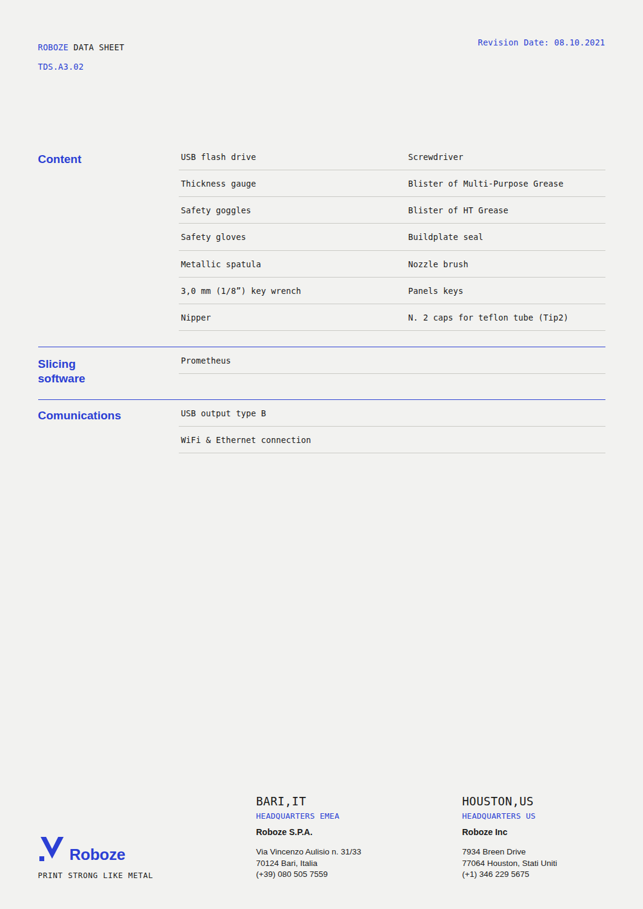ROBOZE DATA SHEET TDS.A3.02
Revision Date: 08.10.2021
Content
USB flash drive
Screwdriver
Thickness gauge
Blister of Multi-Purpose Grease
Safety goggles
Blister of HT Grease
Safety gloves
Buildplate seal
Metallic spatula
Nozzle brush
3,0 mm (1/8”) key wrench
Panels keys
Nipper
N. 2 caps for teflon tube (Tip2)
Slicing
software
Prometheus
Comunications
USB output type B
WiFi & Ethernet connection
Roboze
PRINT STRONG LIKE METAL
BARI,IT
HEADQUARTERS EMEA
Roboze S.P.A.
Via Vincenzo Aulisio n. 31/33
70124 Bari, Italia
(+39) 080 505 7559
HOUSTON,US
HEADQUARTERS US
Roboze Inc
7934 Breen Drive
77064 Houston, Stati Uniti
(+1) 346 229 5675